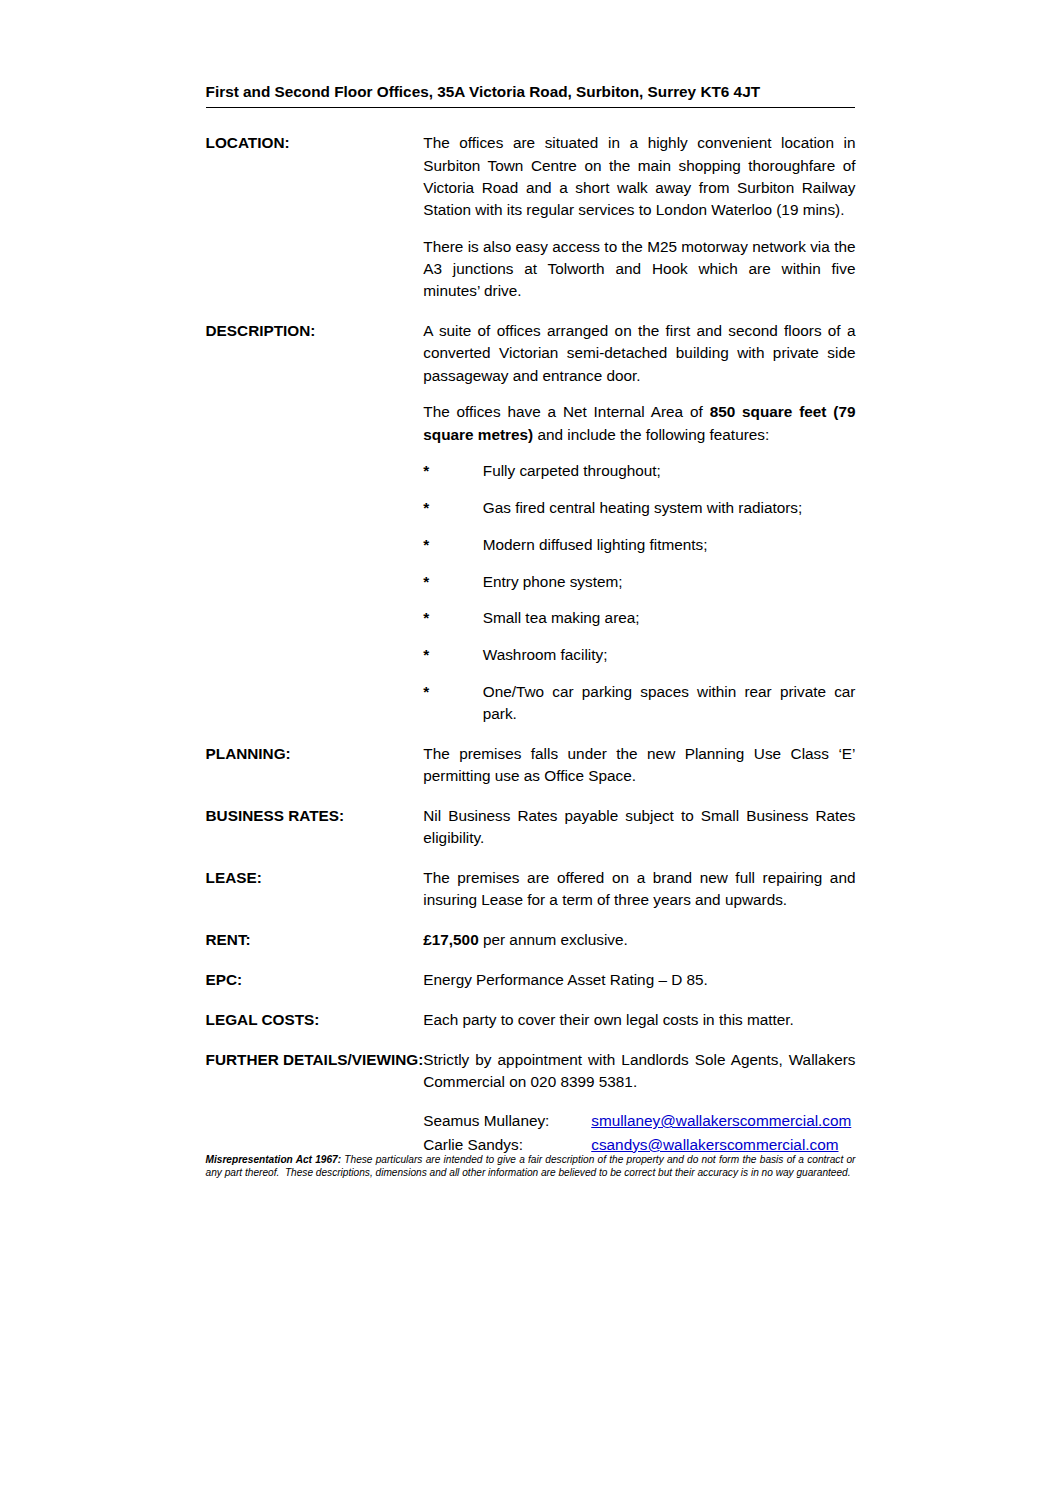First and Second Floor Offices, 35A Victoria Road, Surbiton, Surrey KT6 4JT
| LOCATION: | The offices are situated in a highly convenient location in Surbiton Town Centre on the main shopping thoroughfare of Victoria Road and a short walk away from Surbiton Railway Station with its regular services to London Waterloo (19 mins). There is also easy access to the M25 motorway network via the A3 junctions at Tolworth and Hook which are within five minutes’ drive. |
| DESCRIPTION: | A suite of offices arranged on the first and second floors of a converted Victorian semi-detached building with private side passageway and entrance door. The offices have a Net Internal Area of 850 square feet (79 square metres) and include the following features: * Fully carpeted throughout; * Gas fired central heating system with radiators; * Modern diffused lighting fitments; * Entry phone system; * Small tea making area; * Washroom facility; * One/Two car parking spaces within rear private car park. |
| PLANNING: | The premises falls under the new Planning Use Class ‘E’ permitting use as Office Space. |
| BUSINESS RATES: | Nil Business Rates payable subject to Small Business Rates eligibility. |
| LEASE: | The premises are offered on a brand new full repairing and insuring Lease for a term of three years and upwards. |
| RENT: | £17,500 per annum exclusive. |
| EPC: | Energy Performance Asset Rating – D 85. |
| LEGAL COSTS: | Each party to cover their own legal costs in this matter. |
| FURTHER DETAILS/VIEWING: | Strictly by appointment with Landlords Sole Agents, Wallakers Commercial on 020 8399 5381. / Seamus Mullaney: / smullaney@wallakerscommercial.com / / Carlie Sandys: / csandys@wallakerscommercial.com / |
Misrepresentation Act 1967: These particulars are intended to give a fair description of the property and do not form the basis of a contract or any part thereof. These descriptions, dimensions and all other information are believed to be correct but their accuracy is in no way guaranteed.